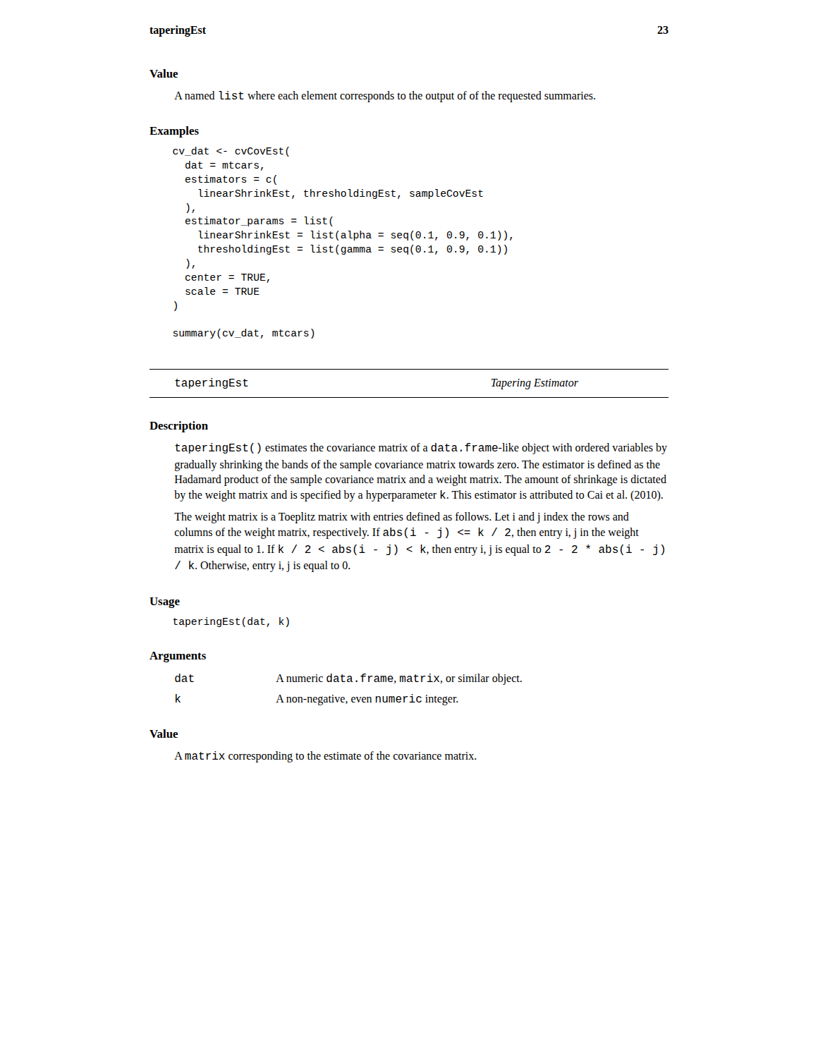taperingEst 23
Value
A named list where each element corresponds to the output of of the requested summaries.
Examples
cv_dat <- cvCovEst(
  dat = mtcars,
  estimators = c(
    linearShrinkEst, thresholdingEst, sampleCovEst
  ),
  estimator_params = list(
    linearShrinkEst = list(alpha = seq(0.1, 0.9, 0.1)),
    thresholdingEst = list(gamma = seq(0.1, 0.9, 0.1))
  ),
  center = TRUE,
  scale = TRUE
)

summary(cv_dat, mtcars)
taperingEst Tapering Estimator
Description
taperingEst() estimates the covariance matrix of a data.frame-like object with ordered variables by gradually shrinking the bands of the sample covariance matrix towards zero. The estimator is defined as the Hadamard product of the sample covariance matrix and a weight matrix. The amount of shrinkage is dictated by the weight matrix and is specified by a hyperparameter k. This estimator is attributed to Cai et al. (2010).
The weight matrix is a Toeplitz matrix with entries defined as follows. Let i and j index the rows and columns of the weight matrix, respectively. If abs(i - j) <= k / 2, then entry i, j in the weight matrix is equal to 1. If k / 2 < abs(i - j) < k, then entry i, j is equal to 2 - 2 * abs(i - j) / k. Otherwise, entry i, j is equal to 0.
Usage
taperingEst(dat, k)
Arguments
dat
A numeric data.frame, matrix, or similar object.
k
A non-negative, even numeric integer.
Value
A matrix corresponding to the estimate of the covariance matrix.